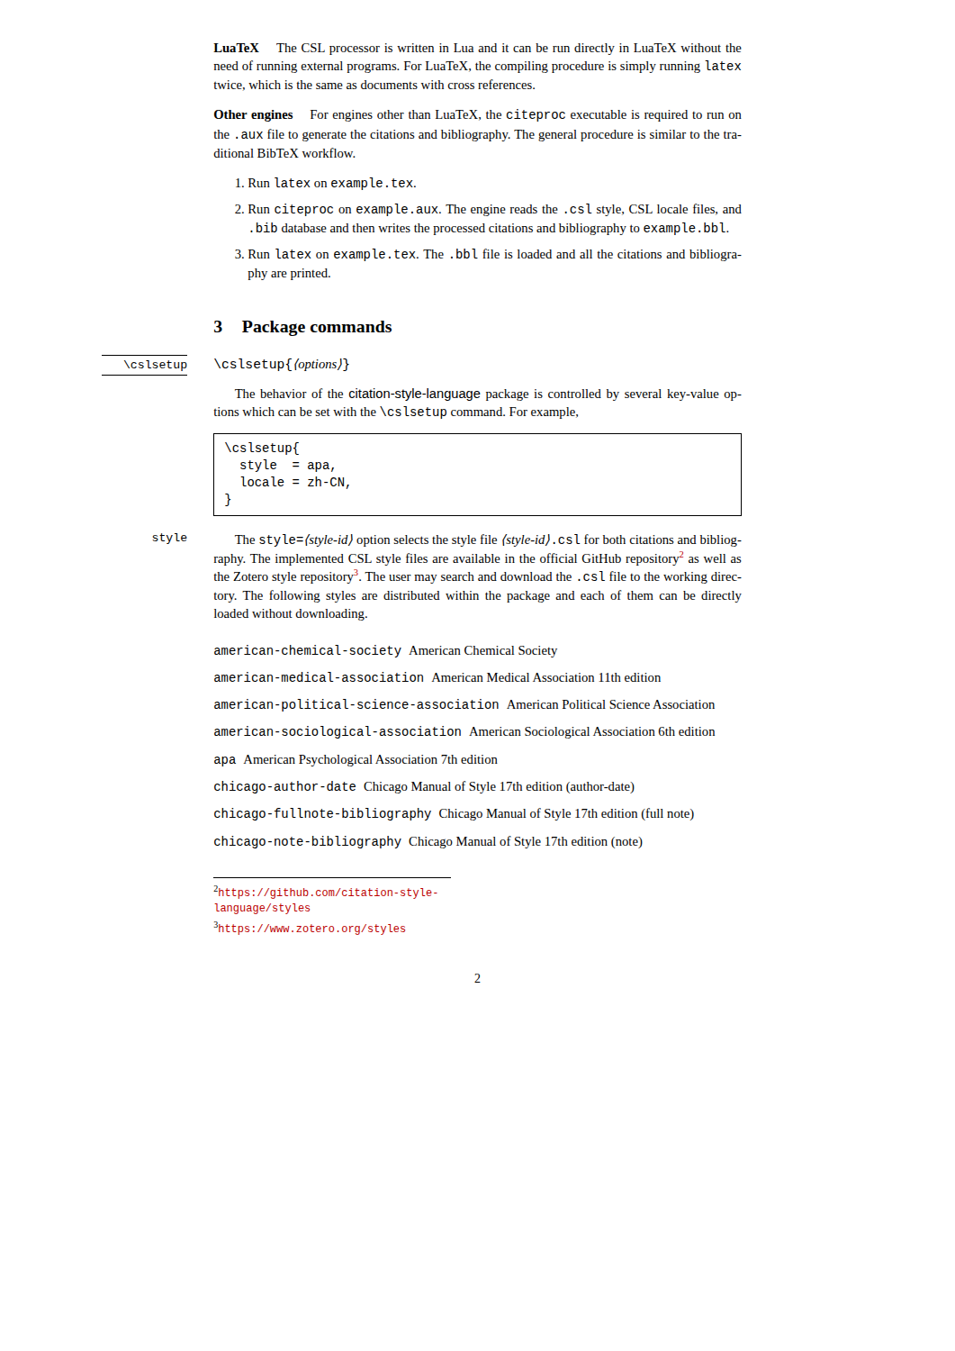LuaTeX The CSL processor is written in Lua and it can be run directly in LuaTeX without the need of running external programs. For LuaTeX, the compiling procedure is simply running latex twice, which is the same as documents with cross references.
Other engines For engines other than LuaTeX, the citeproc executable is required to run on the .aux file to generate the citations and bibliography. The general procedure is similar to the traditional BibTeX workflow.
Run latex on example.tex.
Run citeproc on example.aux. The engine reads the .csl style, CSL locale files, and .bib database and then writes the processed citations and bibliography to example.bbl.
Run latex on example.tex. The .bbl file is loaded and all the citations and bibliography are printed.
3 Package commands
\cslsetup
\cslsetup{⟨options⟩}
The behavior of the citation-style-language package is controlled by several key-value options which can be set with the \cslsetup command. For example,
\cslsetup{ style = apa, locale = zh-CN, }
style
The style=⟨style-id⟩ option selects the style file ⟨style-id⟩.csl for both citations and bibliography. The implemented CSL style files are available in the official GitHub repository2 as well as the Zotero style repository3. The user may search and download the .csl file to the working directory. The following styles are distributed within the package and each of them can be directly loaded without downloading.
american-chemical-society
American Chemical Society
american-medical-association
American Medical Association 11th edition
american-political-science-association
American Political Science Association
american-sociological-association
American Sociological Association 6th edition
apa
American Psychological Association 7th edition
chicago-author-date
Chicago Manual of Style 17th edition (author-date)
chicago-fullnote-bibliography
Chicago Manual of Style 17th edition (full note)
chicago-note-bibliography
Chicago Manual of Style 17th edition (note)
2https://github.com/citation-style-language/styles
3https://www.zotero.org/styles
2